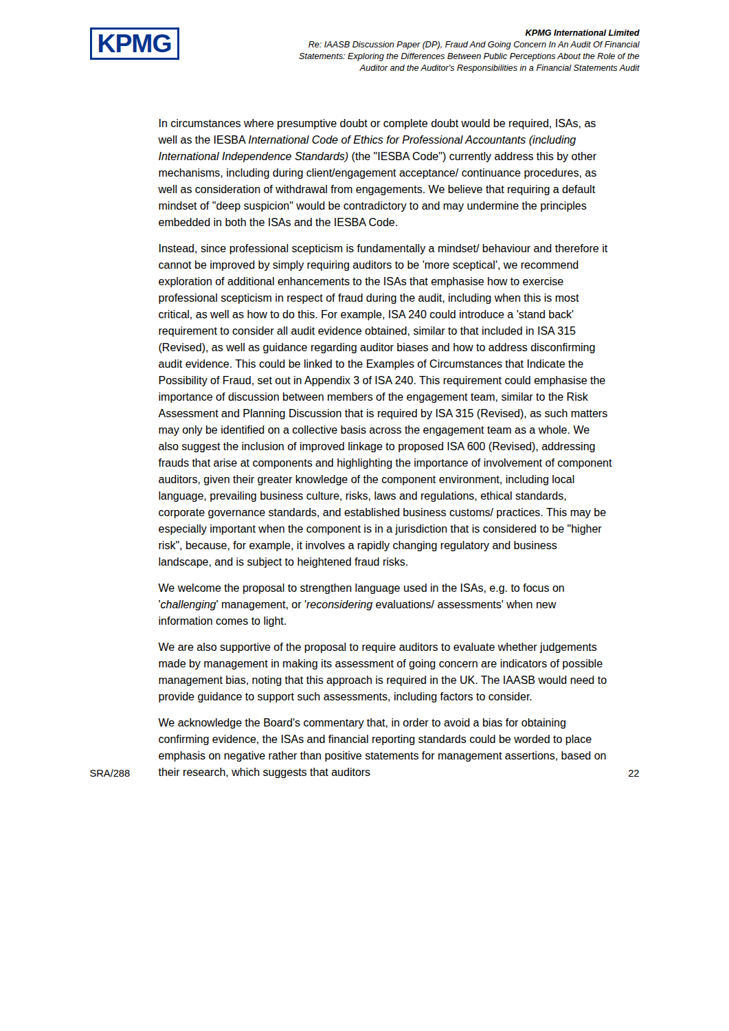KPMG
KPMG International Limited
Re: IAASB Discussion Paper (DP), Fraud And Going Concern In An Audit Of Financial Statements: Exploring the Differences Between Public Perceptions About the Role of the Auditor and the Auditor's Responsibilities in a Financial Statements Audit
In circumstances where presumptive doubt or complete doubt would be required, ISAs, as well as the IESBA International Code of Ethics for Professional Accountants (including International Independence Standards) (the "IESBA Code") currently address this by other mechanisms, including during client/engagement acceptance/ continuance procedures, as well as consideration of withdrawal from engagements. We believe that requiring a default mindset of "deep suspicion" would be contradictory to and may undermine the principles embedded in both the ISAs and the IESBA Code.
Instead, since professional scepticism is fundamentally a mindset/ behaviour and therefore it cannot be improved by simply requiring auditors to be 'more sceptical', we recommend exploration of additional enhancements to the ISAs that emphasise how to exercise professional scepticism in respect of fraud during the audit, including when this is most critical, as well as how to do this. For example, ISA 240 could introduce a 'stand back' requirement to consider all audit evidence obtained, similar to that included in ISA 315 (Revised), as well as guidance regarding auditor biases and how to address disconfirming audit evidence. This could be linked to the Examples of Circumstances that Indicate the Possibility of Fraud, set out in Appendix 3 of ISA 240. This requirement could emphasise the importance of discussion between members of the engagement team, similar to the Risk Assessment and Planning Discussion that is required by ISA 315 (Revised), as such matters may only be identified on a collective basis across the engagement team as a whole. We also suggest the inclusion of improved linkage to proposed ISA 600 (Revised), addressing frauds that arise at components and highlighting the importance of involvement of component auditors, given their greater knowledge of the component environment, including local language, prevailing business culture, risks, laws and regulations, ethical standards, corporate governance standards, and established business customs/ practices. This may be especially important when the component is in a jurisdiction that is considered to be "higher risk", because, for example, it involves a rapidly changing regulatory and business landscape, and is subject to heightened fraud risks.
We welcome the proposal to strengthen language used in the ISAs, e.g. to focus on 'challenging' management, or 'reconsidering evaluations/ assessments' when new information comes to light.
We are also supportive of the proposal to require auditors to evaluate whether judgements made by management in making its assessment of going concern are indicators of possible management bias, noting that this approach is required in the UK. The IAASB would need to provide guidance to support such assessments, including factors to consider.
We acknowledge the Board's commentary that, in order to avoid a bias for obtaining confirming evidence, the ISAs and financial reporting standards could be worded to place emphasis on negative rather than positive statements for management assertions, based on their research, which suggests that auditors
SRA/288 22